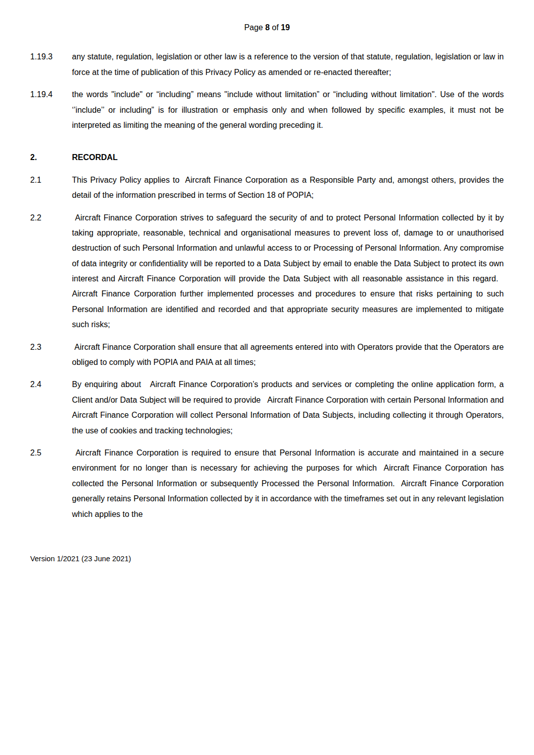Page 8 of 19
1.19.3
any statute, regulation, legislation or other law is a reference to the version of that statute, regulation, legislation or law in force at the time of publication of this Privacy Policy as amended or re-enacted thereafter;
1.19.4
the words "include" or “including” means "include without limitation” or “including without limitation". Use of the words ‘’include’’ or including” is for illustration or emphasis only and when followed by specific examples, it must not be interpreted as limiting the meaning of the general wording preceding it.
2. RECORDAL
2.1
This Privacy Policy applies to Aircraft Finance Corporation as a Responsible Party and, amongst others, provides the detail of the information prescribed in terms of Section 18 of POPIA;
2.2
Aircraft Finance Corporation strives to safeguard the security of and to protect Personal Information collected by it by taking appropriate, reasonable, technical and organisational measures to prevent loss of, damage to or unauthorised destruction of such Personal Information and unlawful access to or Processing of Personal Information. Any compromise of data integrity or confidentiality will be reported to a Data Subject by email to enable the Data Subject to protect its own interest and Aircraft Finance Corporation will provide the Data Subject with all reasonable assistance in this regard. Aircraft Finance Corporation further implemented processes and procedures to ensure that risks pertaining to such Personal Information are identified and recorded and that appropriate security measures are implemented to mitigate such risks;
2.3
Aircraft Finance Corporation shall ensure that all agreements entered into with Operators provide that the Operators are obliged to comply with POPIA and PAIA at all times;
2.4
By enquiring about Aircraft Finance Corporation’s products and services or completing the online application form, a Client and/or Data Subject will be required to provide Aircraft Finance Corporation with certain Personal Information and Aircraft Finance Corporation will collect Personal Information of Data Subjects, including collecting it through Operators, the use of cookies and tracking technologies;
2.5
Aircraft Finance Corporation is required to ensure that Personal Information is accurate and maintained in a secure environment for no longer than is necessary for achieving the purposes for which Aircraft Finance Corporation has collected the Personal Information or subsequently Processed the Personal Information. Aircraft Finance Corporation generally retains Personal Information collected by it in accordance with the timeframes set out in any relevant legislation which applies to the
Version 1/2021 (23 June 2021)